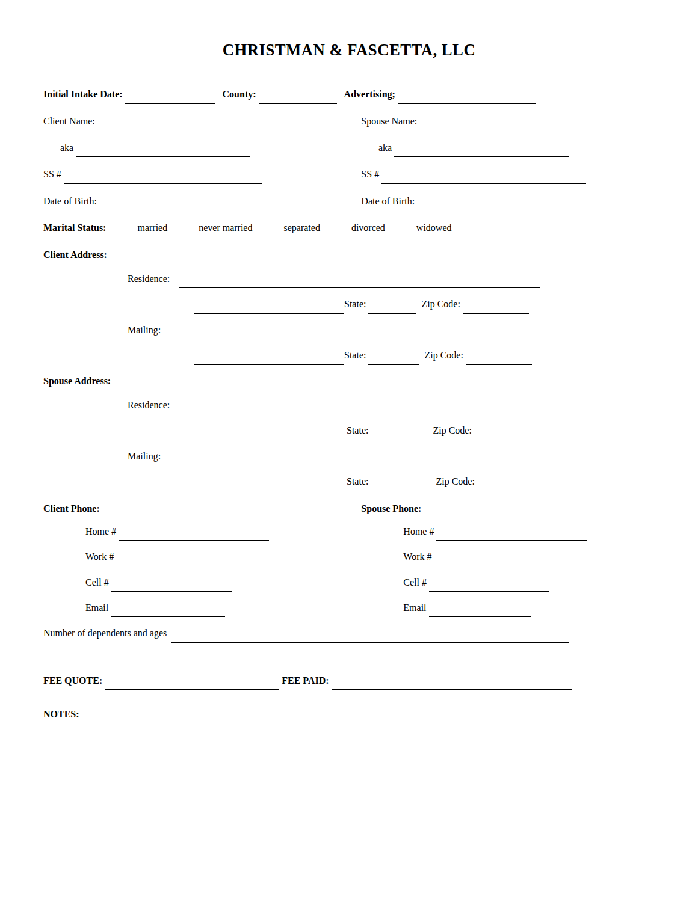CHRISTMAN & FASCETTA, LLC
Initial Intake Date: County: Advertising;
Client Name:
Spouse Name:
aka
aka
SS #
SS #
Date of Birth:
Date of Birth:
Marital Status: married never married separated divorced widowed
Client Address:
Residence:
State: Zip Code:
Mailing:
State: Zip Code:
Spouse Address:
Residence:
State: Zip Code:
Mailing:
State: Zip Code:
Client Phone:
Spouse Phone:
Home #
Home #
Work #
Work #
Cell #
Cell #
Email
Email
Number of dependents and ages
FEE QUOTE: FEE PAID:
NOTES: